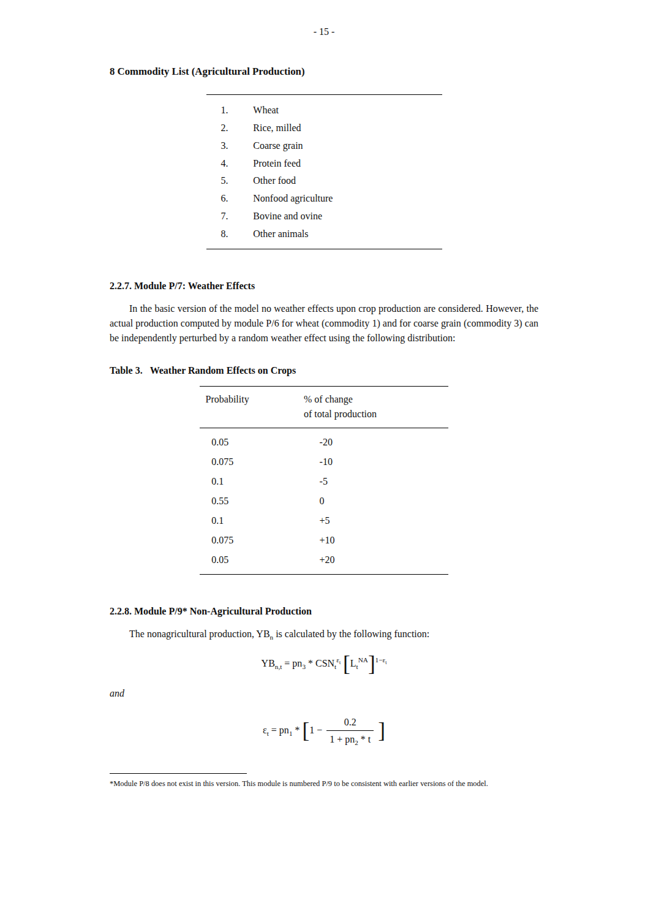- 15 -
8 Commodity List (Agricultural Production)
| 1. | Wheat |
| 2. | Rice, milled |
| 3. | Coarse grain |
| 4. | Protein feed |
| 5. | Other food |
| 6. | Nonfood agriculture |
| 7. | Bovine and ovine |
| 8. | Other animals |
2.2.7. Module P/7: Weather Effects
In the basic version of the model no weather effects upon crop production are considered. However, the actual production computed by module P/6 for wheat (commodity 1) and for coarse grain (commodity 3) can be independently perturbed by a random weather effect using the following distribution:
Table 3. Weather Random Effects on Crops
| Probability | % of change of total production |
| --- | --- |
| 0.05 | -20 |
| 0.075 | -10 |
| 0.1 | -5 |
| 0.55 | 0 |
| 0.1 | +5 |
| 0.075 | +10 |
| 0.05 | +20 |
2.2.8. Module P/9* Non-Agricultural Production
The nonagricultural production, YBn is calculated by the following function:
YBn,t = pn3 * CSNtεt [LtNA]1−εt
and
εt = pn1 * [1 − 0.2 1 + pn2 * t ]
*Module P/8 does not exist in this version. This module is numbered P/9 to be consistent with earlier versions of the model.